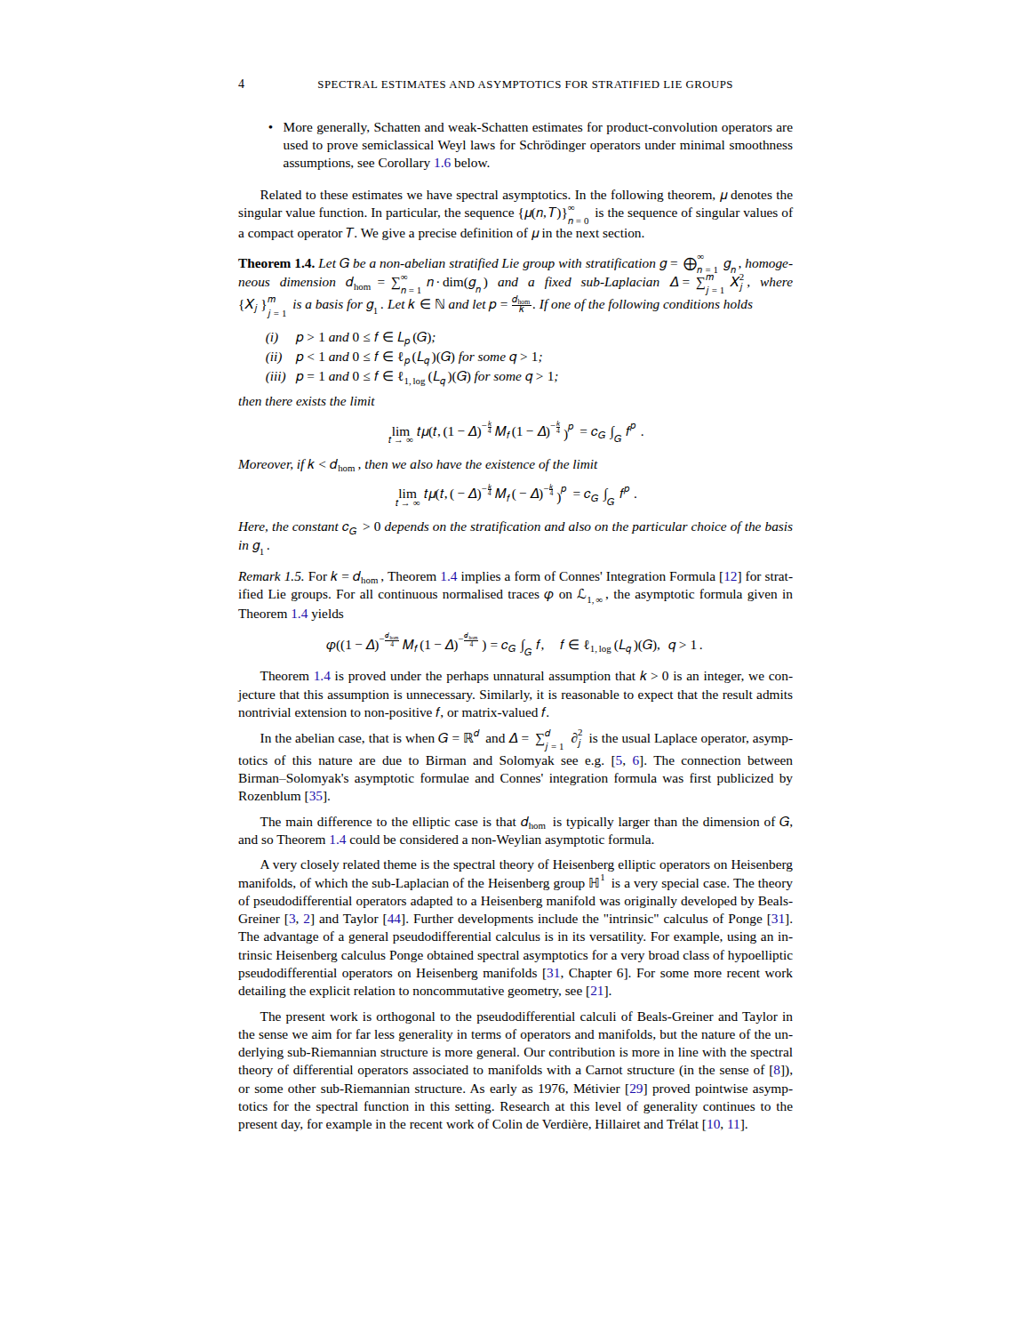4 SPECTRAL ESTIMATES AND ASYMPTOTICS FOR STRATIFIED LIE GROUPS
More generally, Schatten and weak-Schatten estimates for product-convolution operators are used to prove semiclassical Weyl laws for Schrödinger operators under minimal smoothness assumptions, see Corollary 1.6 below.
Related to these estimates we have spectral asymptotics. In the following theorem, μ denotes the singular value function. In particular, the sequence {μ(n,T)}n=0∞ is the sequence of singular values of a compact operator T. We give a precise definition of μ in the next section.
Theorem 1.4. Let G be a non-abelian stratified Lie group with stratification g=⨁n=1∞gn, homogeneous dimension dhom=∑n=1∞n·dim(gn) and a fixed sub-Laplacian Δ=∑j=1mXj2, where {Xj}j=1m is a basis for g1. Let k∈ℕ and let p=dhomk. If one of the following conditions holds
(i) p>1 and 0≤f∈Lp(G);
(ii) p<1 and 0≤f∈ℓp(Lq)(G) for some q>1;
(iii) p=1 and 0≤f∈ℓ1,log(Lq)(G) for some q>1;
then there exists the limit
limt→∞ tμ(t, (1−Δ)−k4 Mf (1−Δ)−k4 )p = cG ∫G fp .
Moreover, if k<dhom, then we also have the existence of the limit
limt→∞ tμ(t, (−Δ)−k4 Mf (−Δ)−k4 )p = cG ∫G fp .
Here, the constant cG>0 depends on the stratification and also on the particular choice of the basis in g1.
Remark 1.5. For k=dhom, Theorem 1.4 implies a form of Connes' Integration Formula [12] for stratified Lie groups. For all continuous normalised traces φ on ℒ1,∞, the asymptotic formula given in Theorem 1.4 yields
φ( (1−Δ)−dhom4 Mf (1−Δ)−dhom4 ) = cG ∫G f , f∈ℓ1,log(Lq)(G), q>1.
Theorem 1.4 is proved under the perhaps unnatural assumption that k>0 is an integer, we conjecture that this assumption is unnecessary. Similarly, it is reasonable to expect that the result admits nontrivial extension to non-positive f, or matrix-valued f.
In the abelian case, that is when G=ℝd and Δ=∑j=1d∂j2 is the usual Laplace operator, asymptotics of this nature are due to Birman and Solomyak see e.g. [5, 6]. The connection between Birman–Solomyak's asymptotic formulae and Connes' integration formula was first publicized by Rozenblum [35].
The main difference to the elliptic case is that dhom is typically larger than the dimension of G, and so Theorem 1.4 could be considered a non-Weylian asymptotic formula.
A very closely related theme is the spectral theory of Heisenberg elliptic operators on Heisenberg manifolds, of which the sub-Laplacian of the Heisenberg group ℍ1 is a very special case. The theory of pseudodifferential operators adapted to a Heisenberg manifold was originally developed by Beals-Greiner [3, 2] and Taylor [44]. Further developments include the "intrinsic" calculus of Ponge [31]. The advantage of a general pseudodifferential calculus is in its versatility. For example, using an intrinsic Heisenberg calculus Ponge obtained spectral asymptotics for a very broad class of hypoelliptic pseudodifferential operators on Heisenberg manifolds [31, Chapter 6]. For some more recent work detailing the explicit relation to noncommutative geometry, see [21].
The present work is orthogonal to the pseudodifferential calculi of Beals-Greiner and Taylor in the sense we aim for far less generality in terms of operators and manifolds, but the nature of the underlying sub-Riemannian structure is more general. Our contribution is more in line with the spectral theory of differential operators associated to manifolds with a Carnot structure (in the sense of [8]), or some other sub-Riemannian structure. As early as 1976, Métivier [29] proved pointwise asymptotics for the spectral function in this setting. Research at this level of generality continues to the present day, for example in the recent work of Colin de Verdière, Hillairet and Trélat [10, 11].